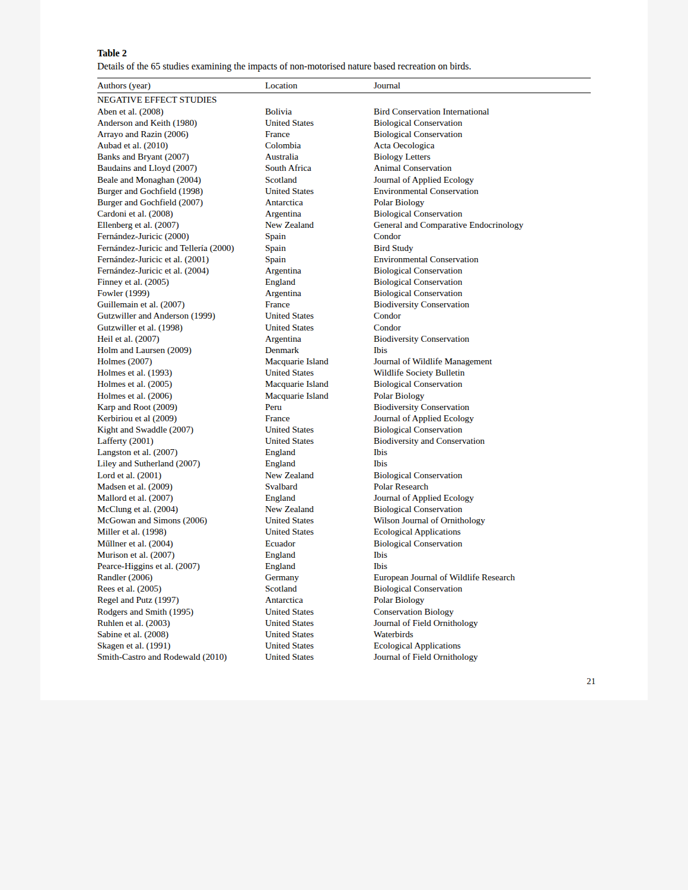Table 2
Details of the 65 studies examining the impacts of non-motorised nature based recreation on birds.
| Authors (year) | Location | Journal |
| --- | --- | --- |
| NEGATIVE EFFECT STUDIES |
| Aben et al. (2008) | Bolivia | Bird Conservation International |
| Anderson and Keith (1980) | United States | Biological Conservation |
| Arrayo and Razin (2006) | France | Biological Conservation |
| Aubad et al. (2010) | Colombia | Acta Oecologica |
| Banks and Bryant (2007) | Australia | Biology Letters |
| Baudains and Lloyd (2007) | South Africa | Animal Conservation |
| Beale and Monaghan (2004) | Scotland | Journal of Applied Ecology |
| Burger and Gochfield (1998) | United States | Environmental Conservation |
| Burger and Gochfield (2007) | Antarctica | Polar Biology |
| Cardoni et al. (2008) | Argentina | Biological Conservation |
| Ellenberg et al. (2007) | New Zealand | General and Comparative Endocrinology |
| Fernández-Juricic (2000) | Spain | Condor |
| Fernández-Juricic and Tellería (2000) | Spain | Bird Study |
| Fernández-Juricic et al. (2001) | Spain | Environmental Conservation |
| Fernández-Juricic et al. (2004) | Argentina | Biological Conservation |
| Finney et al. (2005) | England | Biological Conservation |
| Fowler (1999) | Argentina | Biological Conservation |
| Guillemain et al. (2007) | France | Biodiversity Conservation |
| Gutzwiller and Anderson (1999) | United States | Condor |
| Gutzwiller et al. (1998) | United States | Condor |
| Heil et al. (2007) | Argentina | Biodiversity Conservation |
| Holm and Laursen (2009) | Denmark | Ibis |
| Holmes (2007) | Macquarie Island | Journal of Wildlife Management |
| Holmes et al. (1993) | United States | Wildlife Society Bulletin |
| Holmes et al. (2005) | Macquarie Island | Biological Conservation |
| Holmes et al. (2006) | Macquarie Island | Polar Biology |
| Karp and Root (2009) | Peru | Biodiversity Conservation |
| Kerbiriou et al (2009) | France | Journal of Applied Ecology |
| Kight and Swaddle (2007) | United States | Biological Conservation |
| Lafferty (2001) | United States | Biodiversity and Conservation |
| Langston et al. (2007) | England | Ibis |
| Liley and Sutherland (2007) | England | Ibis |
| Lord et al. (2001) | New Zealand | Biological Conservation |
| Madsen et al. (2009) | Svalbard | Polar Research |
| Mallord et al. (2007) | England | Journal of Applied Ecology |
| McClung et al. (2004) | New Zealand | Biological Conservation |
| McGowan and Simons (2006) | United States | Wilson Journal of Ornithology |
| Miller et al. (1998) | United States | Ecological Applications |
| Műllner et al. (2004) | Ecuador | Biological Conservation |
| Murison et al. (2007) | England | Ibis |
| Pearce-Higgins et al. (2007) | England | Ibis |
| Randler (2006) | Germany | European Journal of Wildlife Research |
| Rees et al. (2005) | Scotland | Biological Conservation |
| Regel and Putz (1997) | Antarctica | Polar Biology |
| Rodgers and Smith (1995) | United States | Conservation Biology |
| Ruhlen et al. (2003) | United States | Journal of Field Ornithology |
| Sabine et al. (2008) | United States | Waterbirds |
| Skagen et al. (1991) | United States | Ecological Applications |
| Smith-Castro and Rodewald (2010) | United States | Journal of Field Ornithology |
21